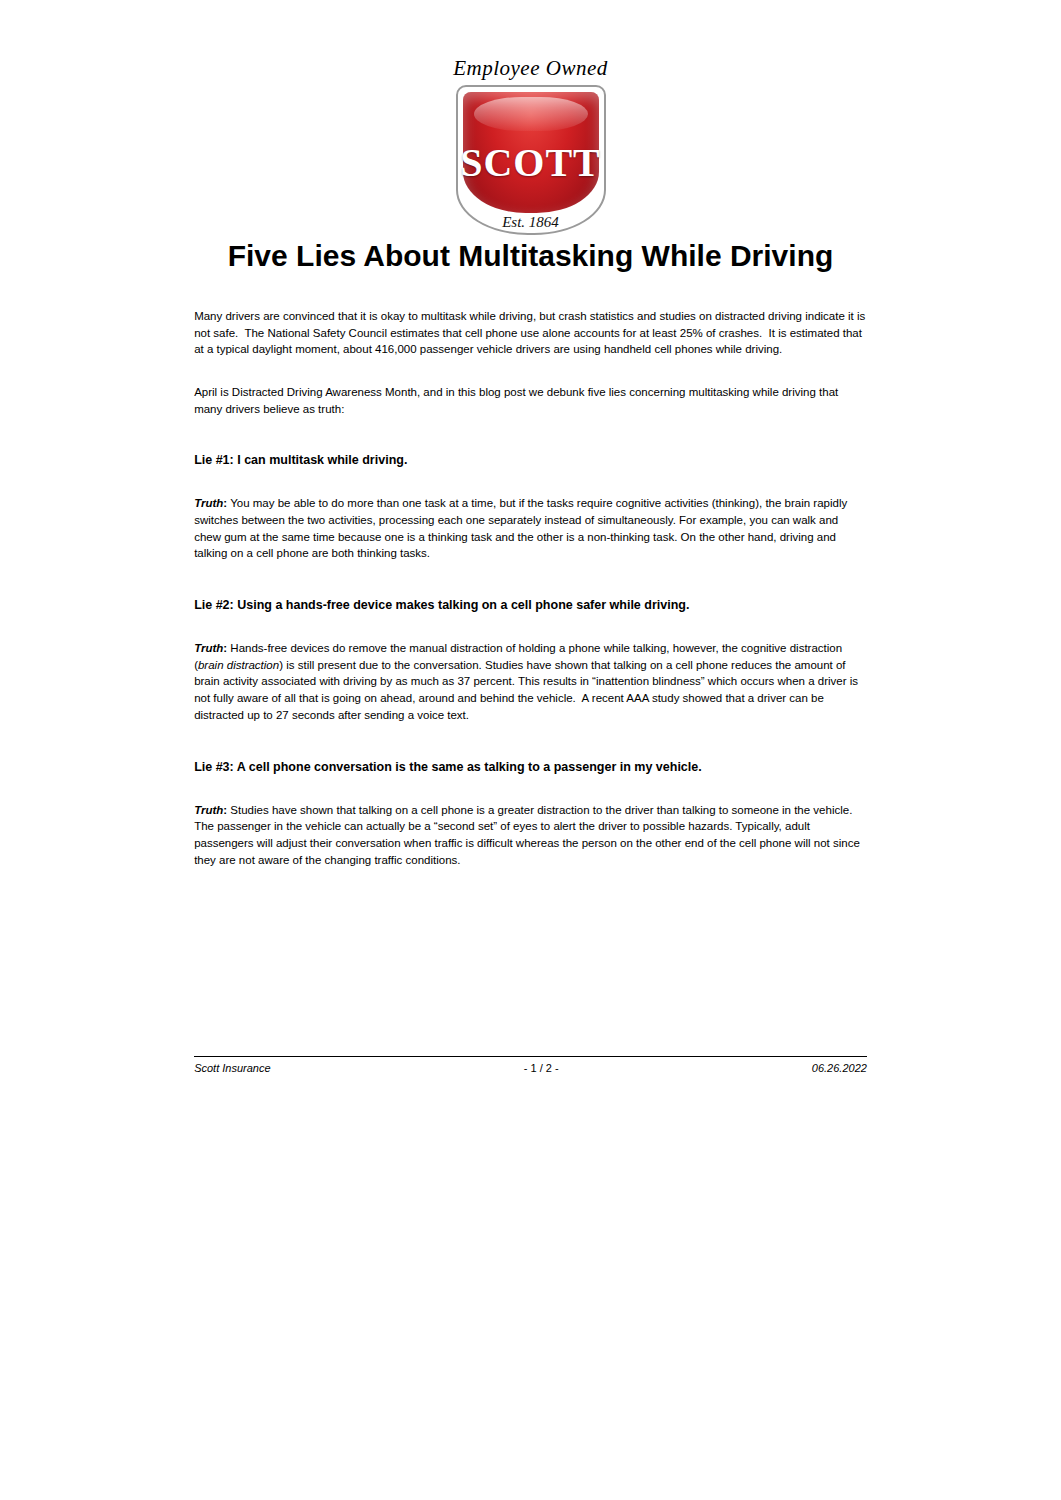Employee Owned
SCOTT
Est. 1864
Five Lies About Multitasking While Driving
Many drivers are convinced that it is okay to multitask while driving, but crash statistics and studies on distracted driving indicate it is not safe. The National Safety Council estimates that cell phone use alone accounts for at least 25% of crashes. It is estimated that at a typical daylight moment, about 416,000 passenger vehicle drivers are using handheld cell phones while driving.
April is Distracted Driving Awareness Month, and in this blog post we debunk five lies concerning multitasking while driving that many drivers believe as truth:
Lie #1: I can multitask while driving.
Truth: You may be able to do more than one task at a time, but if the tasks require cognitive activities (thinking), the brain rapidly switches between the two activities, processing each one separately instead of simultaneously. For example, you can walk and chew gum at the same time because one is a thinking task and the other is a non-thinking task. On the other hand, driving and talking on a cell phone are both thinking tasks.
Lie #2: Using a hands-free device makes talking on a cell phone safer while driving.
Truth: Hands-free devices do remove the manual distraction of holding a phone while talking, however, the cognitive distraction (brain distraction) is still present due to the conversation. Studies have shown that talking on a cell phone reduces the amount of brain activity associated with driving by as much as 37 percent. This results in “inattention blindness” which occurs when a driver is not fully aware of all that is going on ahead, around and behind the vehicle. A recent AAA study showed that a driver can be distracted up to 27 seconds after sending a voice text.
Lie #3: A cell phone conversation is the same as talking to a passenger in my vehicle.
Truth: Studies have shown that talking on a cell phone is a greater distraction to the driver than talking to someone in the vehicle. The passenger in the vehicle can actually be a “second set” of eyes to alert the driver to possible hazards. Typically, adult passengers will adjust their conversation when traffic is difficult whereas the person on the other end of the cell phone will not since they are not aware of the changing traffic conditions.
Scott Insurance - 1 / 2 - 06.26.2022